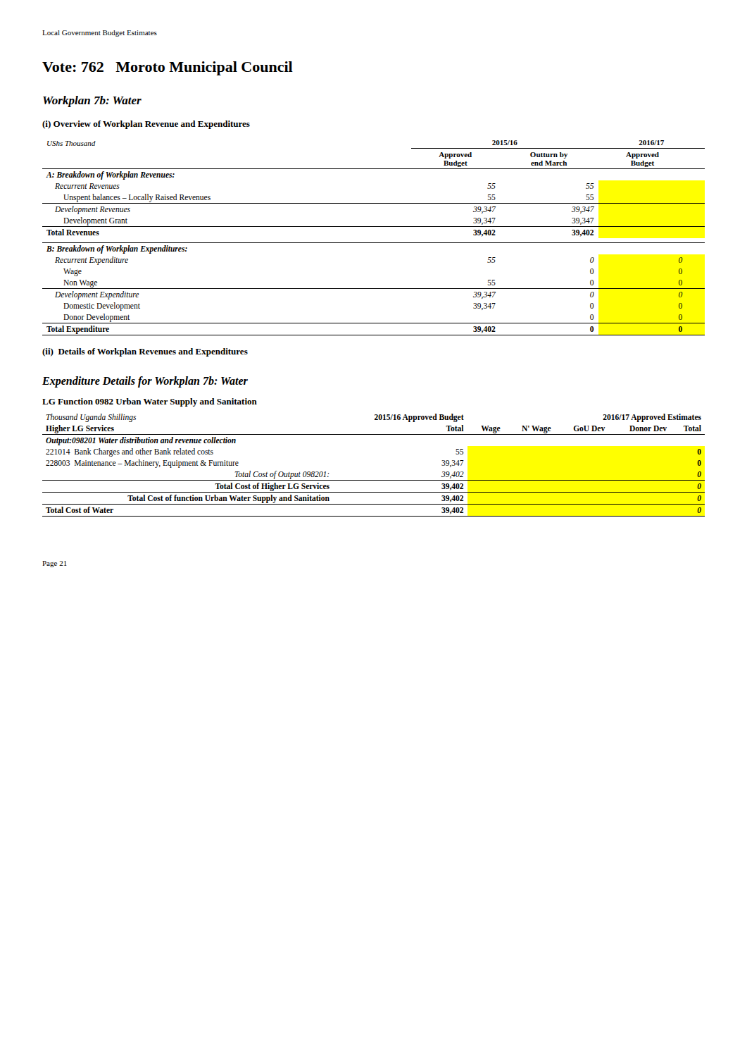Local Government Budget Estimates
Vote: 762 Moroto Municipal Council
Workplan 7b: Water
(i) Overview of Workplan Revenue and Expenditures
| UShs Thousand | 2015/16 | 2016/17 |
| --- | --- | --- |
| | Approved Budget | Outturn by end March | Approved Budget | |
| A: Breakdown of Workplan Revenues: | | | | |
| Recurrent Revenues | 55 | 55 | | |
| Unspent balances – Locally Raised Revenues | 55 | 55 | | |
| Development Revenues | 39,347 | 39,347 | | |
| Development Grant | 39,347 | 39,347 | | |
| Total Revenues | 39,402 | 39,402 | | |
| B: Breakdown of Workplan Expenditures: | | | | |
| Recurrent Expenditure | 55 | 0 | 0 | |
| Wage | | 0 | 0 | |
| Non Wage | 55 | 0 | 0 | |
| Development Expenditure | 39,347 | 0 | 0 | |
| Domestic Development | 39,347 | 0 | 0 | |
| Donor Development | | 0 | 0 | |
| Total Expenditure | 39,402 | 0 | 0 | |
(ii) Details of Workplan Revenues and Expenditures
Expenditure Details for Workplan 7b: Water
LG Function 0982 Urban Water Supply and Sanitation
| Thousand Uganda Shillings | 2015/16 Approved Budget | 2016/17 Approved Estimates |
| --- | --- | --- |
| Higher LG Services | Total | Wage | N' Wage | GoU Dev | Donor Dev | Total |
| Output:098201 Water distribution and revenue collection |
| 221014 Bank Charges and other Bank related costs | 55 | | | | | 0 |
| 228003 Maintenance – Machinery, Equipment & Furniture | 39,347 | | | | | 0 |
| Total Cost of Output 098201: | 39,402 | | | | | 0 |
| Total Cost of Higher LG Services | 39,402 | | | | | 0 |
| Total Cost of function Urban Water Supply and Sanitation | 39,402 | | | | | 0 |
| Total Cost of Water | 39,402 | | | | | 0 |
Page 21